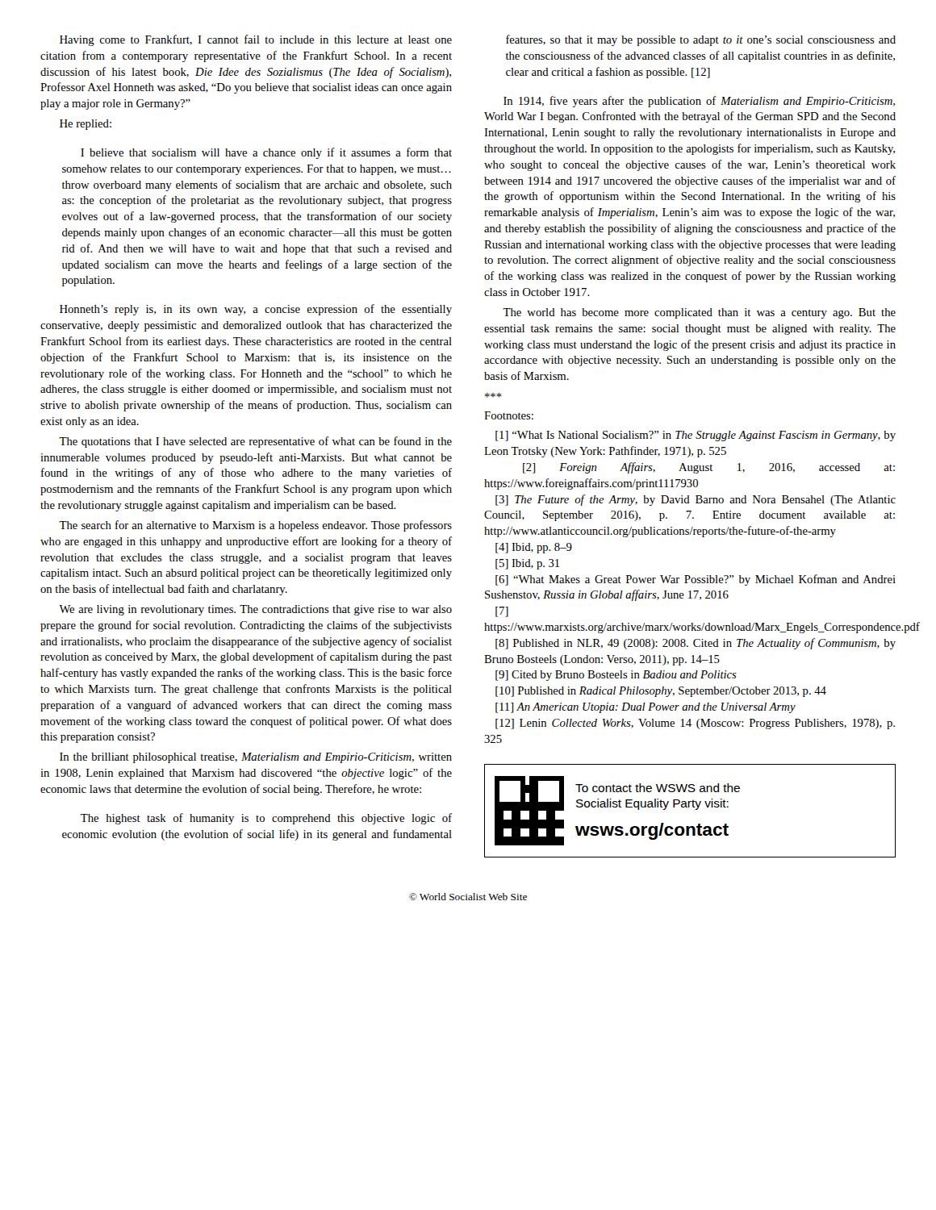Having come to Frankfurt, I cannot fail to include in this lecture at least one citation from a contemporary representative of the Frankfurt School. In a recent discussion of his latest book, Die Idee des Sozialismus (The Idea of Socialism), Professor Axel Honneth was asked, “Do you believe that socialist ideas can once again play a major role in Germany?”
He replied:
I believe that socialism will have a chance only if it assumes a form that somehow relates to our contemporary experiences. For that to happen, we must… throw overboard many elements of socialism that are archaic and obsolete, such as: the conception of the proletariat as the revolutionary subject, that progress evolves out of a law-governed process, that the transformation of our society depends mainly upon changes of an economic character—all this must be gotten rid of. And then we will have to wait and hope that that such a revised and updated socialism can move the hearts and feelings of a large section of the population.
Honneth’s reply is, in its own way, a concise expression of the essentially conservative, deeply pessimistic and demoralized outlook that has characterized the Frankfurt School from its earliest days. These characteristics are rooted in the central objection of the Frankfurt School to Marxism: that is, its insistence on the revolutionary role of the working class. For Honneth and the “school” to which he adheres, the class struggle is either doomed or impermissible, and socialism must not strive to abolish private ownership of the means of production. Thus, socialism can exist only as an idea.
The quotations that I have selected are representative of what can be found in the innumerable volumes produced by pseudo-left anti-Marxists. But what cannot be found in the writings of any of those who adhere to the many varieties of postmodernism and the remnants of the Frankfurt School is any program upon which the revolutionary struggle against capitalism and imperialism can be based.
The search for an alternative to Marxism is a hopeless endeavor. Those professors who are engaged in this unhappy and unproductive effort are looking for a theory of revolution that excludes the class struggle, and a socialist program that leaves capitalism intact. Such an absurd political project can be theoretically legitimized only on the basis of intellectual bad faith and charlatanry.
We are living in revolutionary times. The contradictions that give rise to war also prepare the ground for social revolution. Contradicting the claims of the subjectivists and irrationalists, who proclaim the disappearance of the subjective agency of socialist revolution as conceived by Marx, the global development of capitalism during the past half-century has vastly expanded the ranks of the working class. This is the basic force to which Marxists turn. The great challenge that confronts Marxists is the political preparation of a vanguard of advanced workers that can direct the coming mass movement of the working class toward the conquest of political power. Of what does this preparation consist?
In the brilliant philosophical treatise, Materialism and Empirio-Criticism, written in 1908, Lenin explained that Marxism had discovered “the objective logic” of the economic laws that determine the evolution of social being. Therefore, he wrote:
The highest task of humanity is to comprehend this objective logic of economic evolution (the evolution of social life) in its general and fundamental features, so that it may be possible to adapt to it one’s social consciousness and the consciousness of the advanced classes of all capitalist countries in as definite, clear and critical a fashion as possible. [12]
In 1914, five years after the publication of Materialism and Empirio-Criticism, World War I began. Confronted with the betrayal of the German SPD and the Second International, Lenin sought to rally the revolutionary internationalists in Europe and throughout the world. In opposition to the apologists for imperialism, such as Kautsky, who sought to conceal the objective causes of the war, Lenin’s theoretical work between 1914 and 1917 uncovered the objective causes of the imperialist war and of the growth of opportunism within the Second International. In the writing of his remarkable analysis of Imperialism, Lenin’s aim was to expose the logic of the war, and thereby establish the possibility of aligning the consciousness and practice of the Russian and international working class with the objective processes that were leading to revolution. The correct alignment of objective reality and the social consciousness of the working class was realized in the conquest of power by the Russian working class in October 1917.
The world has become more complicated than it was a century ago. But the essential task remains the same: social thought must be aligned with reality. The working class must understand the logic of the present crisis and adjust its practice in accordance with objective necessity. Such an understanding is possible only on the basis of Marxism.
***
Footnotes:
[1] “What Is National Socialism?” in The Struggle Against Fascism in Germany, by Leon Trotsky (New York: Pathfinder, 1971), p. 525
[2] Foreign Affairs, August 1, 2016, accessed at: https://www.foreignaffairs.com/print1117930
[3] The Future of the Army, by David Barno and Nora Bensahel (The Atlantic Council, September 2016), p. 7. Entire document available at: http://www.atlanticcouncil.org/publications/reports/the-future-of-the-army
[4] Ibid, pp. 8–9
[5] Ibid, p. 31
[6] “What Makes a Great Power War Possible?” by Michael Kofman and Andrei Sushenstov, Russia in Global affairs, June 17, 2016
[7] https://www.marxists.org/archive/marx/works/download/Marx_Engels_Correspondence.pdf
[8] Published in NLR, 49 (2008): 2008. Cited in The Actuality of Communism, by Bruno Bosteels (London: Verso, 2011), pp. 14–15
[9] Cited by Bruno Bosteels in Badiou and Politics
[10] Published in Radical Philosophy, September/October 2013, p. 44
[11] An American Utopia: Dual Power and the Universal Army
[12] Lenin Collected Works, Volume 14 (Moscow: Progress Publishers, 1978), p. 325
To contact the WSWS and the
Socialist Equality Party visit:
wsws.org/contact
© World Socialist Web Site